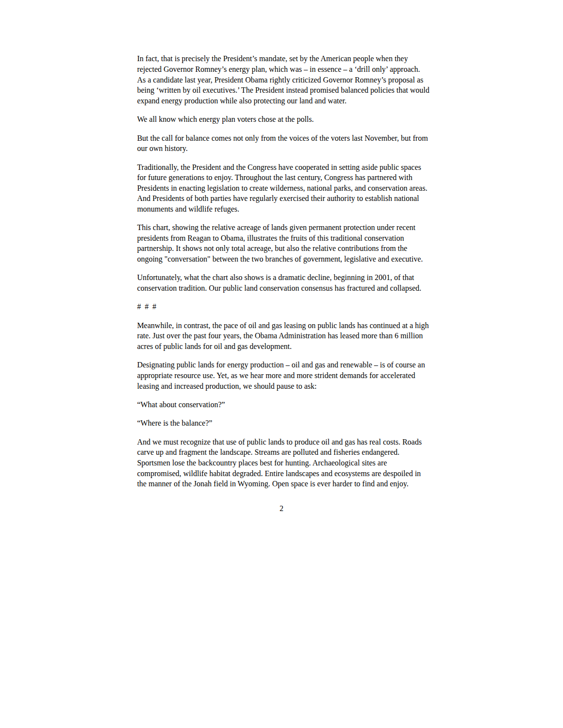In fact, that is precisely the President’s mandate, set by the American people when they rejected Governor Romney’s energy plan, which was – in essence – a ‘drill only’ approach.
As a candidate last year, President Obama rightly criticized Governor Romney’s proposal as being ‘written by oil executives.’ The President instead promised balanced policies that would expand energy production while also protecting our land and water.
We all know which energy plan voters chose at the polls.
But the call for balance comes not only from the voices of the voters last November, but from our own history.
Traditionally, the President and the Congress have cooperated in setting aside public spaces for future generations to enjoy. Throughout the last century, Congress has partnered with Presidents in enacting legislation to create wilderness, national parks, and conservation areas. And Presidents of both parties have regularly exercised their authority to establish national monuments and wildlife refuges.
This chart, showing the relative acreage of lands given permanent protection under recent presidents from Reagan to Obama, illustrates the fruits of this traditional conservation partnership. It shows not only total acreage, but also the relative contributions from the ongoing "conversation" between the two branches of government, legislative and executive.
Unfortunately, what the chart also shows is a dramatic decline, beginning in 2001, of that conservation tradition. Our public land conservation consensus has fractured and collapsed.
# # #
Meanwhile, in contrast, the pace of oil and gas leasing on public lands has continued at a high rate. Just over the past four years, the Obama Administration has leased more than 6 million acres of public lands for oil and gas development.
Designating public lands for energy production – oil and gas and renewable – is of course an appropriate resource use. Yet, as we hear more and more strident demands for accelerated leasing and increased production, we should pause to ask:
“What about conservation?”
“Where is the balance?”
And we must recognize that use of public lands to produce oil and gas has real costs. Roads carve up and fragment the landscape. Streams are polluted and fisheries endangered. Sportsmen lose the backcountry places best for hunting. Archaeological sites are compromised, wildlife habitat degraded. Entire landscapes and ecosystems are despoiled in the manner of the Jonah field in Wyoming. Open space is ever harder to find and enjoy.
2